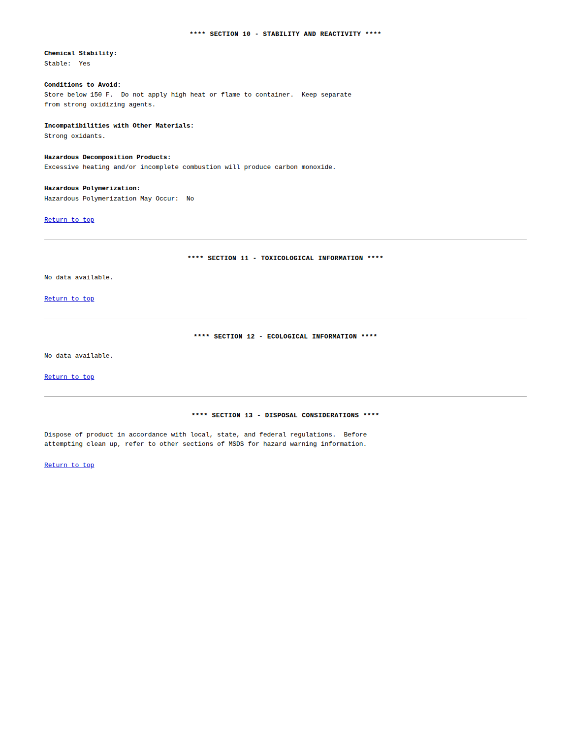**** SECTION 10 - STABILITY AND REACTIVITY ****
Chemical Stability:
Stable: Yes
Conditions to Avoid:
Store below 150 F. Do not apply high heat or flame to container. Keep separate from strong oxidizing agents.
Incompatibilities with Other Materials:
Strong oxidants.
Hazardous Decomposition Products:
Excessive heating and/or incomplete combustion will produce carbon monoxide.
Hazardous Polymerization:
Hazardous Polymerization May Occur: No
Return to top
**** SECTION 11 - TOXICOLOGICAL INFORMATION ****
No data available.
Return to top
**** SECTION 12 - ECOLOGICAL INFORMATION ****
No data available.
Return to top
**** SECTION 13 - DISPOSAL CONSIDERATIONS ****
Dispose of product in accordance with local, state, and federal regulations. Before attempting clean up, refer to other sections of MSDS for hazard warning information.
Return to top